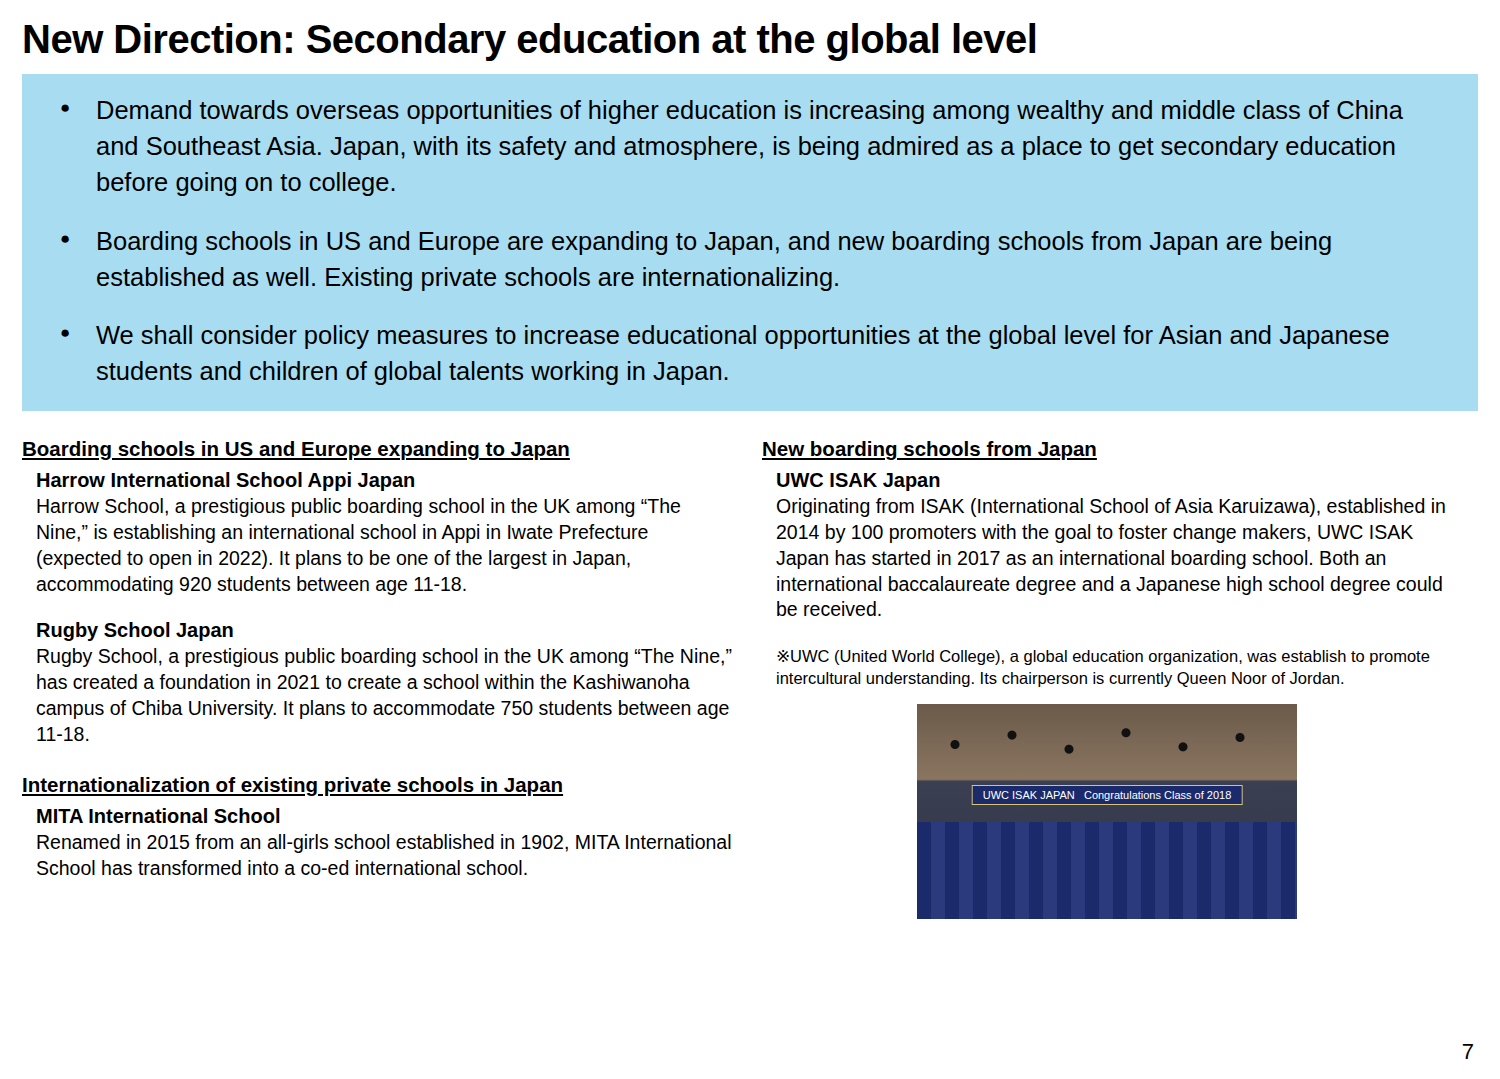New Direction: Secondary education at the global level
Demand towards overseas opportunities of higher education is increasing among wealthy and middle class of China and Southeast Asia. Japan, with its safety and atmosphere, is being admired as a place to get secondary education before going on to college.
Boarding schools in US and Europe are expanding to Japan, and new boarding schools from Japan are being established as well. Existing private schools are internationalizing.
We shall consider policy measures to increase educational opportunities at the global level for Asian and Japanese students and children of global talents working in Japan.
Boarding schools in US and Europe expanding to Japan
Harrow International School Appi Japan
Harrow School, a prestigious public boarding school in the UK among “The Nine,” is establishing an international school in Appi in Iwate Prefecture (expected to open in 2022). It plans to be one of the largest in Japan, accommodating 920 students between age 11-18.
Rugby School Japan
Rugby School, a prestigious public boarding school in the UK among “The Nine,” has created a foundation in 2021 to create a school within the Kashiwanoha campus of Chiba University. It plans to accommodate 750 students between age 11-18.
Internationalization of existing private schools in Japan
MITA International School
Renamed in 2015 from an all-girls school established in 1902, MITA International School has transformed into a co-ed international school.
New boarding schools from Japan
UWC ISAK Japan
Originating from ISAK (International School of Asia Karuizawa), established in 2014 by 100 promoters with the goal to foster change makers, UWC ISAK Japan has started in 2017 as an international boarding school. Both an international baccalaureate degree and a Japanese high school degree could be received.
※UWC (United World College), a global education organization, was establish to promote intercultural understanding. Its chairperson is currently Queen Noor of Jordan.
UWC ISAK JAPAN Congratulations Class of 2018
7